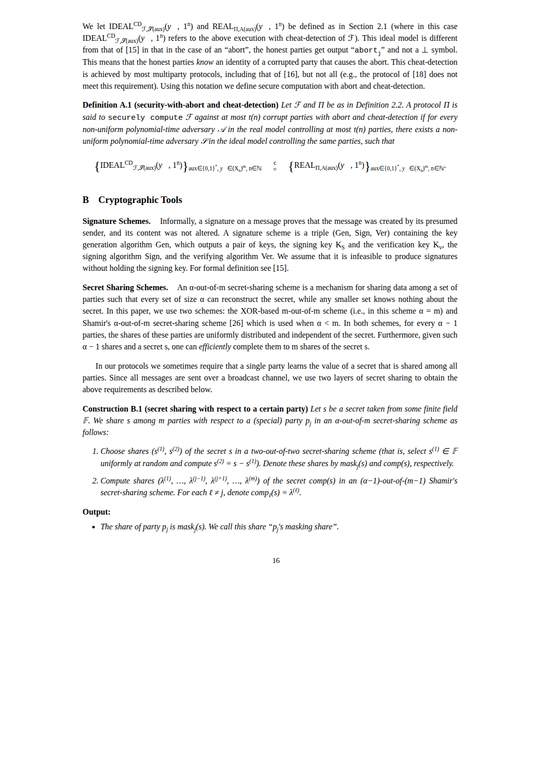We let IDEALCDℱ,𝒮(aux)(y⃗, 1n) and REALΠ,A(aux)(y⃗, 1n) be defined as in Section 2.1 (where in this case IDEALCDℱ,𝒮(aux)(y⃗, 1n) refers to the above execution with cheat-detection of ℱ). This ideal model is different from that of [15] in that in the case of an “abort”, the honest parties get output “abortj” and not a ⊥ symbol. This means that the honest parties know an identity of a corrupted party that causes the abort. This cheat-detection is achieved by most multiparty protocols, including that of [16], but not all (e.g., the protocol of [18] does not meet this requirement). Using this notation we define secure computation with abort and cheat-detection.
Definition A.1 (security-with-abort and cheat-detection) Let ℱ and Π be as in Definition 2.2. A protocol Π is said to securely compute ℱ against at most t(n) corrupt parties with abort and cheat-detection if for every non-uniform polynomial-time adversary 𝒜 in the real model controlling at most t(n) parties, there exists a non-uniform polynomial-time adversary 𝒮 in the ideal model controlling the same parties, such that
{IDEALCDℱ,𝒮(aux)(y⃗, 1n)}aux∈{0,1}*, y⃗∈(Xn)m, n∈ℕ c≡ {REALΠ,A(aux)(y⃗, 1n)}aux∈{0,1}*, y⃗∈(Xn)m, n∈ℕ.
B Cryptographic Tools
Signature Schemes. Informally, a signature on a message proves that the message was created by its presumed sender, and its content was not altered. A signature scheme is a triple (Gen, Sign, Ver) containing the key generation algorithm Gen, which outputs a pair of keys, the signing key KS and the verification key Kv, the signing algorithm Sign, and the verifying algorithm Ver. We assume that it is infeasible to produce signatures without holding the signing key. For formal definition see [15].
Secret Sharing Schemes. An α-out-of-m secret-sharing scheme is a mechanism for sharing data among a set of parties such that every set of size α can reconstruct the secret, while any smaller set knows nothing about the secret. In this paper, we use two schemes: the XOR-based m-out-of-m scheme (i.e., in this scheme α = m) and Shamir's α-out-of-m secret-sharing scheme [26] which is used when α < m. In both schemes, for every α − 1 parties, the shares of these parties are uniformly distributed and independent of the secret. Furthermore, given such α − 1 shares and a secret s, one can efficiently complete them to m shares of the secret s.
In our protocols we sometimes require that a single party learns the value of a secret that is shared among all parties. Since all messages are sent over a broadcast channel, we use two layers of secret sharing to obtain the above requirements as described below.
Construction B.1 (secret sharing with respect to a certain party) Let s be a secret taken from some finite field 𝔽. We share s among m parties with respect to a (special) party pj in an α-out-of-m secret-sharing scheme as follows:
Choose shares (s(1), s(2)) of the secret s in a two-out-of-two secret-sharing scheme (that is, select s(1) ∈ 𝔽 uniformly at random and compute s(2) = s − s(1)). Denote these shares by maskj(s) and comp(s), respectively.
Compute shares (λ(1), …, λ(j−1), λ(j+1), …, λ(m)) of the secret comp(s) in an (α−1)-out-of-(m−1) Shamir's secret-sharing scheme. For each ℓ ≠ j, denote compℓ(s) = λ(ℓ).
Output:
The share of party pj is maskj(s). We call this share “pj's masking share”.
16